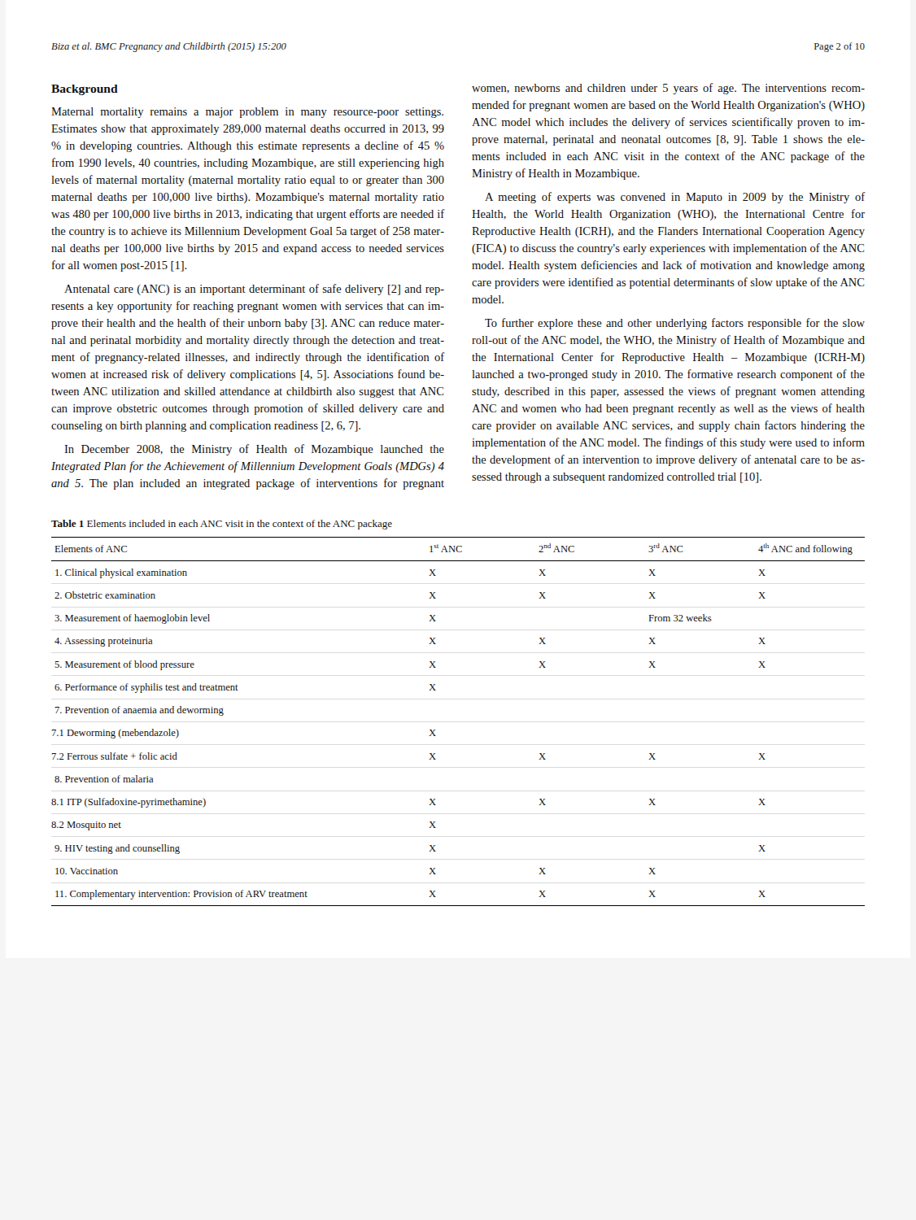Biza et al. BMC Pregnancy and Childbirth (2015) 15:200
Page 2 of 10
Background
Maternal mortality remains a major problem in many resource-poor settings. Estimates show that approximately 289,000 maternal deaths occurred in 2013, 99 % in developing countries. Although this estimate represents a decline of 45 % from 1990 levels, 40 countries, including Mozambique, are still experiencing high levels of maternal mortality (maternal mortality ratio equal to or greater than 300 maternal deaths per 100,000 live births). Mozambique's maternal mortality ratio was 480 per 100,000 live births in 2013, indicating that urgent efforts are needed if the country is to achieve its Millennium Development Goal 5a target of 258 maternal deaths per 100,000 live births by 2015 and expand access to needed services for all women post-2015 [1].
Antenatal care (ANC) is an important determinant of safe delivery [2] and represents a key opportunity for reaching pregnant women with services that can improve their health and the health of their unborn baby [3]. ANC can reduce maternal and perinatal morbidity and mortality directly through the detection and treatment of pregnancy-related illnesses, and indirectly through the identification of women at increased risk of delivery complications [4, 5]. Associations found between ANC utilization and skilled attendance at childbirth also suggest that ANC can improve obstetric outcomes through promotion of skilled delivery care and counseling on birth planning and complication readiness [2, 6, 7].
In December 2008, the Ministry of Health of Mozambique launched the Integrated Plan for the Achievement of Millennium Development Goals (MDGs) 4 and 5. The plan included an integrated package of interventions for pregnant women, newborns and children under 5 years of age. The interventions recommended for pregnant women are based on the World Health Organization's (WHO) ANC model which includes the delivery of services scientifically proven to improve maternal, perinatal and neonatal outcomes [8, 9]. Table 1 shows the elements included in each ANC visit in the context of the ANC package of the Ministry of Health in Mozambique.
A meeting of experts was convened in Maputo in 2009 by the Ministry of Health, the World Health Organization (WHO), the International Centre for Reproductive Health (ICRH), and the Flanders International Cooperation Agency (FICA) to discuss the country's early experiences with implementation of the ANC model. Health system deficiencies and lack of motivation and knowledge among care providers were identified as potential determinants of slow uptake of the ANC model.
To further explore these and other underlying factors responsible for the slow roll-out of the ANC model, the WHO, the Ministry of Health of Mozambique and the International Center for Reproductive Health – Mozambique (ICRH-M) launched a two-pronged study in 2010. The formative research component of the study, described in this paper, assessed the views of pregnant women attending ANC and women who had been pregnant recently as well as the views of health care provider on available ANC services, and supply chain factors hindering the implementation of the ANC model. The findings of this study were used to inform the development of an intervention to improve delivery of antenatal care to be assessed through a subsequent randomized controlled trial [10].
Table 1 Elements included in each ANC visit in the context of the ANC package
| Elements of ANC | 1 st ANC | 2 nd ANC | 3 rd ANC | 4 th ANC and following |
| --- | --- | --- | --- | --- |
| 1. Clinical physical examination | X | X | X | X |
| 2. Obstetric examination | X | X | X | X |
| 3. Measurement of haemoglobin level | X | | From 32 weeks | |
| 4. Assessing proteinuria | X | X | X | X |
| 5. Measurement of blood pressure | X | X | X | X |
| 6. Performance of syphilis test and treatment | X | | | |
| 7. Prevention of anaemia and deworming | | | | |
| 7.1 Deworming (mebendazole) | X | | | |
| 7.2 Ferrous sulfate + folic acid | X | X | X | X |
| 8. Prevention of malaria | | | | |
| 8.1 ITP (Sulfadoxine-pyrimethamine) | X | X | X | X |
| 8.2 Mosquito net | X | | | |
| 9. HIV testing and counselling | X | | | X |
| 10. Vaccination | X | X | X | |
| 11. Complementary intervention: Provision of ARV treatment | X | X | X | X |